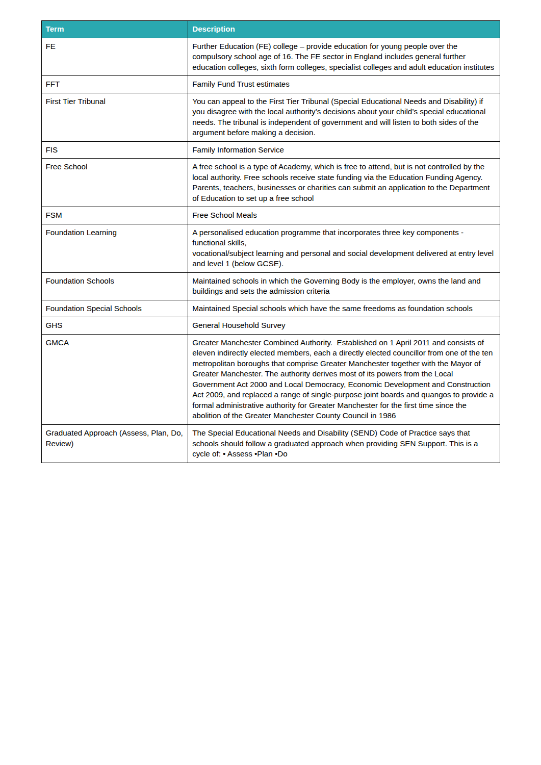| Term | Description |
| --- | --- |
| FE | Further Education (FE) college – provide education for young people over the compulsory school age of 16. The FE sector in England includes general further education colleges, sixth form colleges, specialist colleges and adult education institutes |
| FFT | Family Fund Trust estimates |
| First Tier Tribunal | You can appeal to the First Tier Tribunal (Special Educational Needs and Disability) if you disagree with the local authority’s decisions about your child’s special educational needs. The tribunal is independent of government and will listen to both sides of the argument before making a decision. |
| FIS | Family Information Service |
| Free School | A free school is a type of Academy, which is free to attend, but is not controlled by the local authority. Free schools receive state funding via the Education Funding Agency. Parents, teachers, businesses or charities can submit an application to the Department of Education to set up a free school |
| FSM | Free School Meals |
| Foundation Learning | A personalised education programme that incorporates three key components - functional skills, vocational/subject learning and personal and social development delivered at entry level and level 1 (below GCSE). |
| Foundation Schools | Maintained schools in which the Governing Body is the employer, owns the land and buildings and sets the admission criteria |
| Foundation Special Schools | Maintained Special schools which have the same freedoms as foundation schools |
| GHS | General Household Survey |
| GMCA | Greater Manchester Combined Authority. Established on 1 April 2011 and consists of eleven indirectly elected members, each a directly elected councillor from one of the ten metropolitan boroughs that comprise Greater Manchester together with the Mayor of Greater Manchester. The authority derives most of its powers from the Local Government Act 2000 and Local Democracy, Economic Development and Construction Act 2009, and replaced a range of single-purpose joint boards and quangos to provide a formal administrative authority for Greater Manchester for the first time since the abolition of the Greater Manchester County Council in 1986 |
| Graduated Approach (Assess, Plan, Do, Review) | The Special Educational Needs and Disability (SEND) Code of Practice says that schools should follow a graduated approach when providing SEN Support. This is a cycle of: • Assess •Plan •Do |